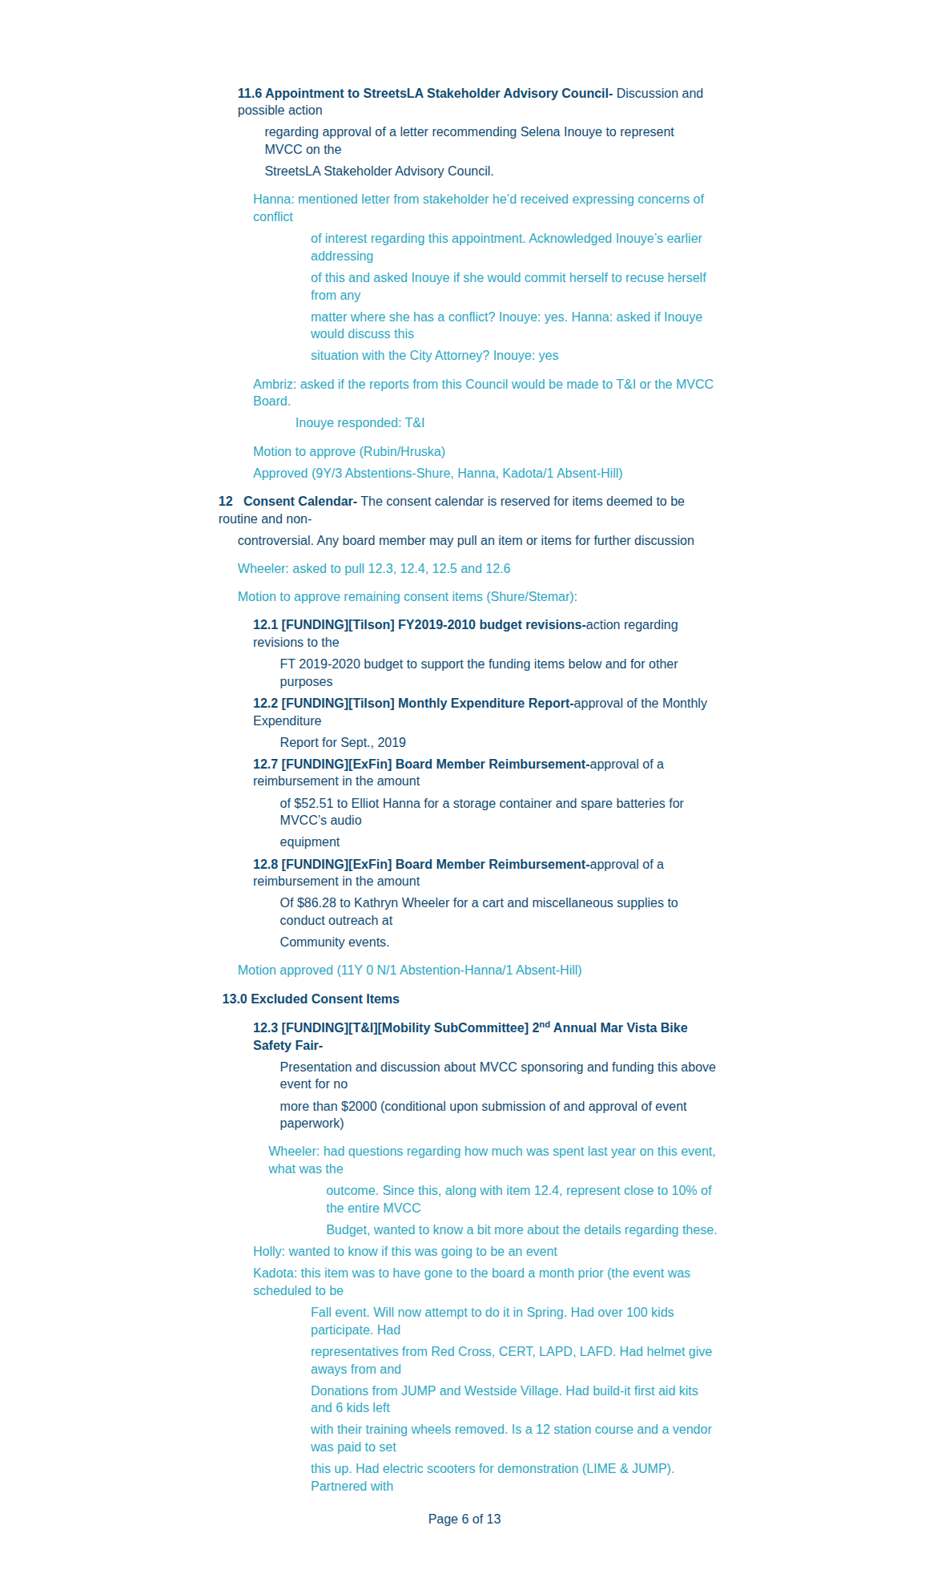11.6 Appointment to StreetsLA Stakeholder Advisory Council- Discussion and possible action
regarding approval of a letter recommending Selena Inouye to represent MVCC on the
StreetsLA Stakeholder Advisory Council.
Hanna: mentioned letter from stakeholder he’d received expressing concerns of conflict
of interest regarding this appointment. Acknowledged Inouye’s earlier addressing
of this and asked Inouye if she would commit herself to recuse herself from any
matter where she has a conflict? Inouye: yes. Hanna: asked if Inouye would discuss this
situation with the City Attorney? Inouye: yes
Ambriz: asked if the reports from this Council would be made to T&I or the MVCC Board.
Inouye responded: T&I
Motion to approve (Rubin/Hruska)
Approved (9Y/3 Abstentions-Shure, Hanna, Kadota/1 Absent-Hill)
12 Consent Calendar- The consent calendar is reserved for items deemed to be routine and non-
controversial. Any board member may pull an item or items for further discussion
Wheeler: asked to pull 12.3, 12.4, 12.5 and 12.6
Motion to approve remaining consent items (Shure/Stemar):
12.1 [FUNDING][Tilson] FY2019-2010 budget revisions-action regarding revisions to the
FT 2019-2020 budget to support the funding items below and for other purposes
12.2 [FUNDING][Tilson] Monthly Expenditure Report-approval of the Monthly Expenditure
Report for Sept., 2019
12.7 [FUNDING][ExFin] Board Member Reimbursement-approval of a reimbursement in the amount
of $52.51 to Elliot Hanna for a storage container and spare batteries for MVCC’s audio
equipment
12.8 [FUNDING][ExFin] Board Member Reimbursement-approval of a reimbursement in the amount
Of $86.28 to Kathryn Wheeler for a cart and miscellaneous supplies to conduct outreach at
Community events.
Motion approved (11Y 0 N/1 Abstention-Hanna/1 Absent-Hill)
13.0 Excluded Consent Items
12.3 [FUNDING][T&I][Mobility SubCommittee] 2nd Annual Mar Vista Bike Safety Fair-
Presentation and discussion about MVCC sponsoring and funding this above event for no
more than $2000 (conditional upon submission of and approval of event paperwork)
Wheeler: had questions regarding how much was spent last year on this event, what was the
outcome. Since this, along with item 12.4, represent close to 10% of the entire MVCC
Budget, wanted to know a bit more about the details regarding these.
Holly: wanted to know if this was going to be an event
Kadota: this item was to have gone to the board a month prior (the event was scheduled to be
Fall event. Will now attempt to do it in Spring. Had over 100 kids participate. Had
representatives from Red Cross, CERT, LAPD, LAFD. Had helmet give aways from and
Donations from JUMP and Westside Village. Had build-it first aid kits and 6 kids left
with their training wheels removed. Is a 12 station course and a vendor was paid to set
this up. Had electric scooters for demonstration (LIME & JUMP). Partnered with
Page 6 of 13